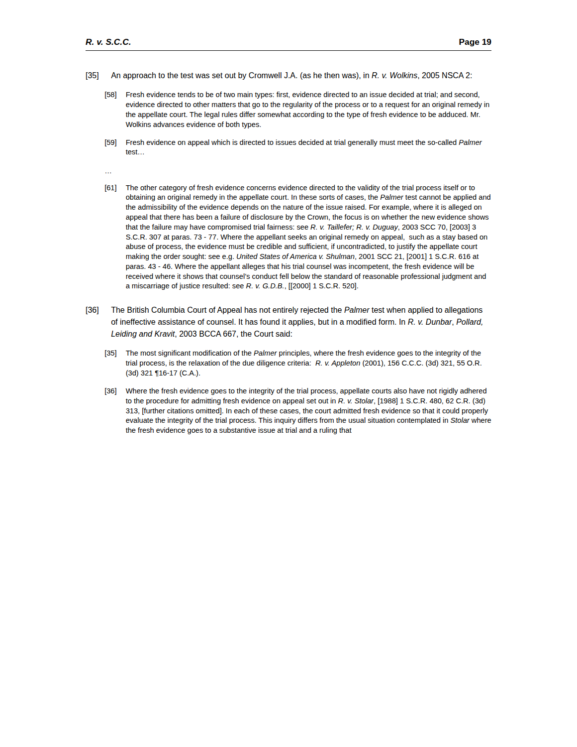R. v. S.C.C. Page 19
[35] An approach to the test was set out by Cromwell J.A. (as he then was), in R. v. Wolkins, 2005 NSCA 2:
[58] Fresh evidence tends to be of two main types: first, evidence directed to an issue decided at trial; and second, evidence directed to other matters that go to the regularity of the process or to a request for an original remedy in the appellate court. The legal rules differ somewhat according to the type of fresh evidence to be adduced. Mr. Wolkins advances evidence of both types.
[59] Fresh evidence on appeal which is directed to issues decided at trial generally must meet the so-called Palmer test…
…
[61] The other category of fresh evidence concerns evidence directed to the validity of the trial process itself or to obtaining an original remedy in the appellate court. In these sorts of cases, the Palmer test cannot be applied and the admissibility of the evidence depends on the nature of the issue raised. For example, where it is alleged on appeal that there has been a failure of disclosure by the Crown, the focus is on whether the new evidence shows that the failure may have compromised trial fairness: see R. v. Taillefer; R. v. Duguay, 2003 SCC 70, [2003] 3 S.C.R. 307 at paras. 73 - 77. Where the appellant seeks an original remedy on appeal, such as a stay based on abuse of process, the evidence must be credible and sufficient, if uncontradicted, to justify the appellate court making the order sought: see e.g. United States of America v. Shulman, 2001 SCC 21, [2001] 1 S.C.R. 616 at paras. 43 - 46. Where the appellant alleges that his trial counsel was incompetent, the fresh evidence will be received where it shows that counsel’s conduct fell below the standard of reasonable professional judgment and a miscarriage of justice resulted: see R. v. G.D.B., [[2000] 1 S.C.R. 520].
[36] The British Columbia Court of Appeal has not entirely rejected the Palmer test when applied to allegations of ineffective assistance of counsel. It has found it applies, but in a modified form. In R. v. Dunbar, Pollard, Leiding and Kravit, 2003 BCCA 667, the Court said:
[35] The most significant modification of the Palmer principles, where the fresh evidence goes to the integrity of the trial process, is the relaxation of the due diligence criteria: R. v. Appleton (2001), 156 C.C.C. (3d) 321, 55 O.R. (3d) 321 ¶16-17 (C.A.).
[36] Where the fresh evidence goes to the integrity of the trial process, appellate courts also have not rigidly adhered to the procedure for admitting fresh evidence on appeal set out in R. v. Stolar, [1988] 1 S.C.R. 480, 62 C.R. (3d) 313, [further citations omitted]. In each of these cases, the court admitted fresh evidence so that it could properly evaluate the integrity of the trial process. This inquiry differs from the usual situation contemplated in Stolar where the fresh evidence goes to a substantive issue at trial and a ruling that